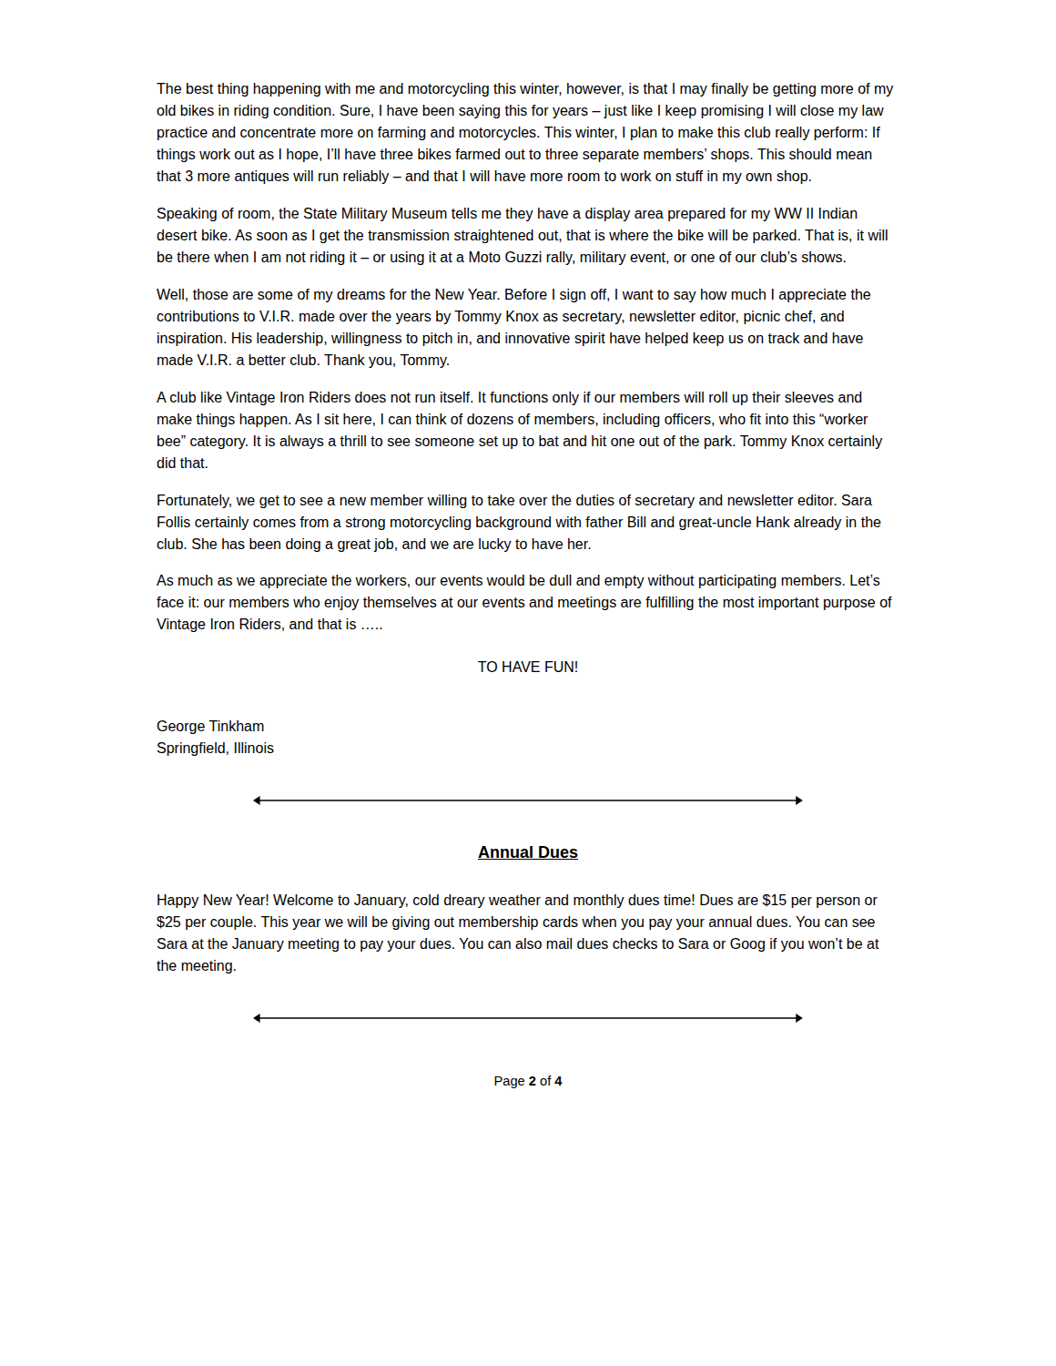The best thing happening with me and motorcycling this winter, however, is that I may finally be getting more of my old bikes in riding condition. Sure, I have been saying this for years – just like I keep promising I will close my law practice and concentrate more on farming and motorcycles. This winter, I plan to make this club really perform: If things work out as I hope, I’ll have three bikes farmed out to three separate members’ shops. This should mean that 3 more antiques will run reliably – and that I will have more room to work on stuff in my own shop.
Speaking of room, the State Military Museum tells me they have a display area prepared for my WW II Indian desert bike. As soon as I get the transmission straightened out, that is where the bike will be parked. That is, it will be there when I am not riding it – or using it at a Moto Guzzi rally, military event, or one of our club’s shows.
Well, those are some of my dreams for the New Year. Before I sign off, I want to say how much I appreciate the contributions to V.I.R. made over the years by Tommy Knox as secretary, newsletter editor, picnic chef, and inspiration. His leadership, willingness to pitch in, and innovative spirit have helped keep us on track and have made V.I.R. a better club. Thank you, Tommy.
A club like Vintage Iron Riders does not run itself. It functions only if our members will roll up their sleeves and make things happen. As I sit here, I can think of dozens of members, including officers, who fit into this “worker bee” category. It is always a thrill to see someone set up to bat and hit one out of the park. Tommy Knox certainly did that.
Fortunately, we get to see a new member willing to take over the duties of secretary and newsletter editor. Sara Follis certainly comes from a strong motorcycling background with father Bill and great-uncle Hank already in the club. She has been doing a great job, and we are lucky to have her.
As much as we appreciate the workers, our events would be dull and empty without participating members. Let’s face it: our members who enjoy themselves at our events and meetings are fulfilling the most important purpose of Vintage Iron Riders, and that is …..
TO HAVE FUN!
George Tinkham
Springfield, Illinois
Annual Dues
Happy New Year! Welcome to January, cold dreary weather and monthly dues time! Dues are $15 per person or $25 per couple. This year we will be giving out membership cards when you pay your annual dues. You can see Sara at the January meeting to pay your dues. You can also mail dues checks to Sara or Goog if you won’t be at the meeting.
Page 2 of 4